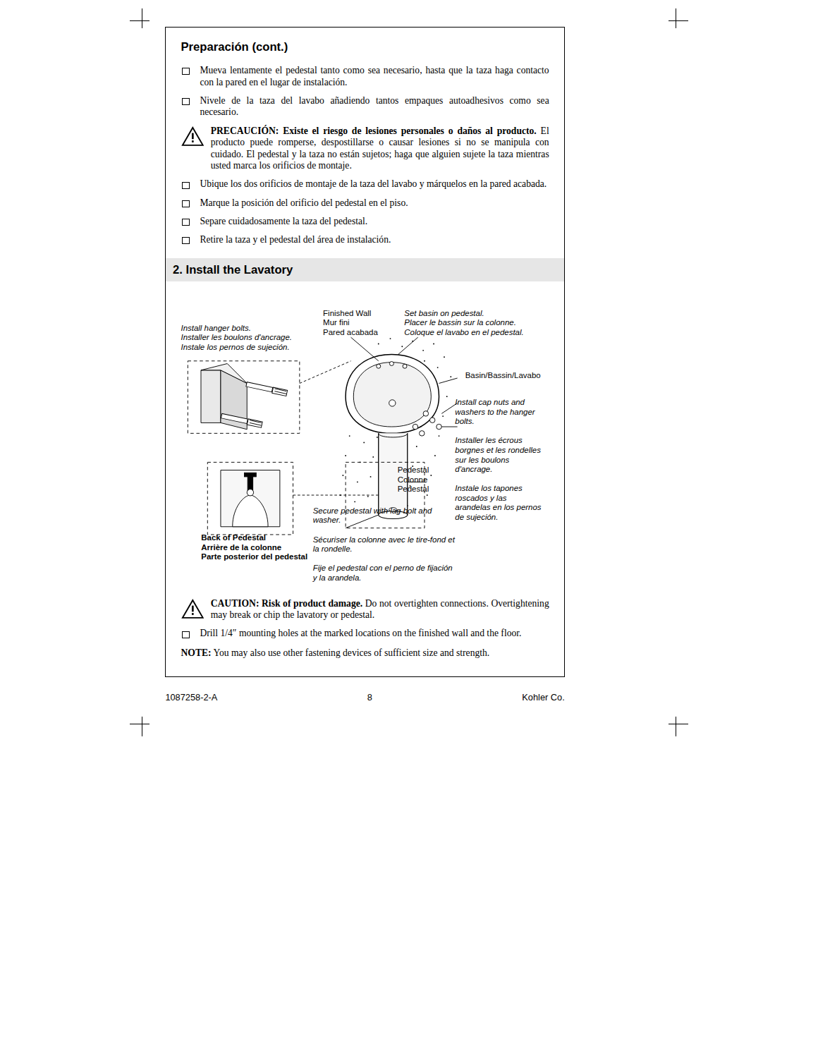Preparación (cont.)
Mueva lentamente el pedestal tanto como sea necesario, hasta que la taza haga contacto con la pared en el lugar de instalación.
Nivele de la taza del lavabo añadiendo tantos empaques autoadhesivos como sea necesario.
PRECAUCIÓN: Existe el riesgo de lesiones personales o daños al producto. El producto puede romperse, despostillarse o causar lesiones si no se manipula con cuidado. El pedestal y la taza no están sujetos; haga que alguien sujete la taza mientras usted marca los orificios de montaje.
Ubique los dos orificios de montaje de la taza del lavabo y márquelos en la pared acabada.
Marque la posición del orificio del pedestal en el piso.
Separe cuidadosamente la taza del pedestal.
Retire la taza y el pedestal del área de instalación.
2. Install the Lavatory
Install hanger bolts.
Installer les boulons d'ancrage.
Instale los pernos de sujeción.
Finished Wall
Mur fini
Pared acabada
Set basin on pedestal.
Placer le bassin sur la colonne.
Coloque el lavabo en el pedestal.
Basin/Bassin/Lavabo
Install cap nuts and washers to the hanger bolts.
Installer les écrous borgnes et les rondelles sur les boulons d'ancrage.
Instale los tapones roscados y las arandelas en los pernos de sujeción.
Pedestal
Colonne
Pedestal
Secure pedestal with lag bolt and washer.
Sécuriser la colonne avec le tire-fond et la rondelle.
Fije el pedestal con el perno de fijación y la arandela.
Back of Pedestal
Arrière de la colonne
Parte posterior del pedestal
CAUTION: Risk of product damage. Do not overtighten connections. Overtightening may break or chip the lavatory or pedestal.
Drill 1/4″ mounting holes at the marked locations on the finished wall and the floor.
NOTE: You may also use other fastening devices of sufficient size and strength.
1087258-2-A
8
Kohler Co.